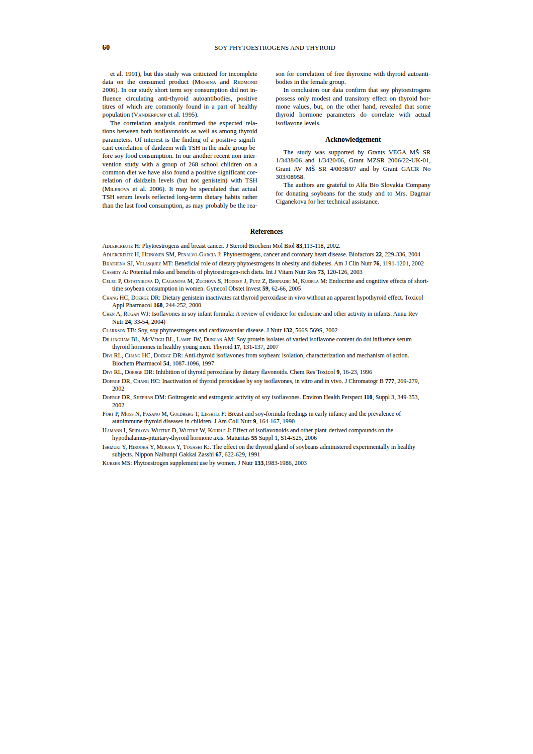60
Soy phytoestrogens and thyroid
et al. 1991), but this study was criticized for incomplete data on the consumed product (Messina and Redmond 2006). In our study short term soy consumption did not influence circulating anti-thyroid autoantibodies, positive titres of which are commonly found in a part of healthy population (Vanderpump et al. 1995).
The correlation analysis confirmed the expected relations between both isoflavonoids as well as among thyroid parameters. Of interest is the finding of a positive significant correlation of daidzein with TSH in the male group before soy food consumption. In our another recent non-intervention study with a group of 268 school children on a common diet we have also found a positive significant correlation of daidzein levels (but not genistein) with TSH (Milerova et al. 2006). It may be speculated that actual TSH serum levels reflected long-term dietary habits rather than the last food consumption, as may probably be the reason for correlation of free thyroxine with thyroid autoantibodies in the female group.
In conclusion our data confirm that soy phytoestrogens possess only modest and transitory effect on thyroid hormone values, but, on the other hand, revealed that some thyroid hormone parameters do correlate with actual isoflavone levels.
Acknowledgement
The study was supported by Grants VEGA MŠ SR 1/3438/06 and 1/3420/06, Grant MZSR 2006/22-UK-01, Grant AV MŠ SR 4/0038/07 and by Grant GACR No 303/08958.
The authors are grateful to Alfa Bio Slovakia Company for donating soybeans for the study and to Mrs. Dagmar Ciganekova for her technical assistance.
References
Adlercreutz H: Phytoestrogens and breast cancer. J Steroid Biochem Mol Biol 83,113-118, 2002.
Adlercreutz H, Heinonen SM, Penalvo-Garcia J: Phytoestrogens, cancer and coronary heart disease. Biofactors 22, 229-336, 2004
Bhathena SJ, Velasquez MT: Beneficial role of dietary phytoestrogens in obesity and diabetes. Am J Clin Nutr 76, 1191-1201, 2002
Cassidy A: Potential risks and benefits of phytoestrogen-rich diets. Int J Vitam Nutr Res 73, 120-126, 2003
Celec P, Ostatnikova D, Caganova M, Zuchova S, Hodosy J, Putz Z, Bernadic M, Kudela M: Endocrine and cognitive effects of short-time soybean consumption in women. Gynecol Obstet Invest 59, 62-66, 2005
Chang HC, Doerge DR: Dietary genistein inactivates rat thyroid peroxidase in vivo without an apparent hypothyroid effect. Toxicol Appl Pharmacol 168, 244-252, 2000
Chen A, Rogan WJ: Isoflavones in soy infant formula: A review of evidence for endocrine and other activity in infants. Annu Rev Nutr 24, 33-54, 2004)
Clarkson TB: Soy, soy phytoestrogens and cardiovascular disease. J Nutr 132, 566S-569S, 2002
Dillingham BL, McVeigh BL, Lampe JW, Duncan AM: Soy protein isolates of varied isoflavone content do dot influence serum thyroid hormones in healthy young men. Thyroid 17, 131-137, 2007
Divi RL, Chang HC, Doerge DR: Anti-thyroid isoflavones from soybean: isolation, characterization and mechanism of action. Biochem Pharmacol 54, 1087-1096, 1997
Divi RL, Doerge DR: Inhibition of thyroid peroxidase by dietary flavonoids. Chem Res Toxicol 9, 16-23, 1996
Doerge DR, Chang HC: Inactivation of thyroid peroxidase by soy isoflavones, in vitro and in vivo. J Chromatogr B 777, 269-279, 2002
Doerge DR, Sheehan DM: Goitrogenic and estrogenic activity of soy isoflavones. Environ Health Perspect 110, Suppl 3, 349-353, 2002
Fort P, Moss N, Fasano M, Goldberg T, Lifshitz F: Breast and soy-formula feedings in early infancy and the prevalence of autoimmune thyroid diseases in children. J Am Coll Nutr 9, 164-167, 1990
Hamann I, Seidlova-Wuttke D, Wuttke W, Kohrle J: Effect of isoflavonoids and other plant-derived compounds on the hypothalamus-pituitary-thyroid hormone axis. Maturitas 55 Suppl 1, S14-S25, 2006
Ishizuki Y, Hirooka Y, Murata Y, Togashi K:. The effect on the thyroid gland of soybeans administered experimentally in healthy subjects. Nippon Naibunpi Gakkai Zasshi 67, 622-629, 1991
Kurzer MS: Phytoestrogen supplement use by women. J Nutr 133,1983-1986, 2003